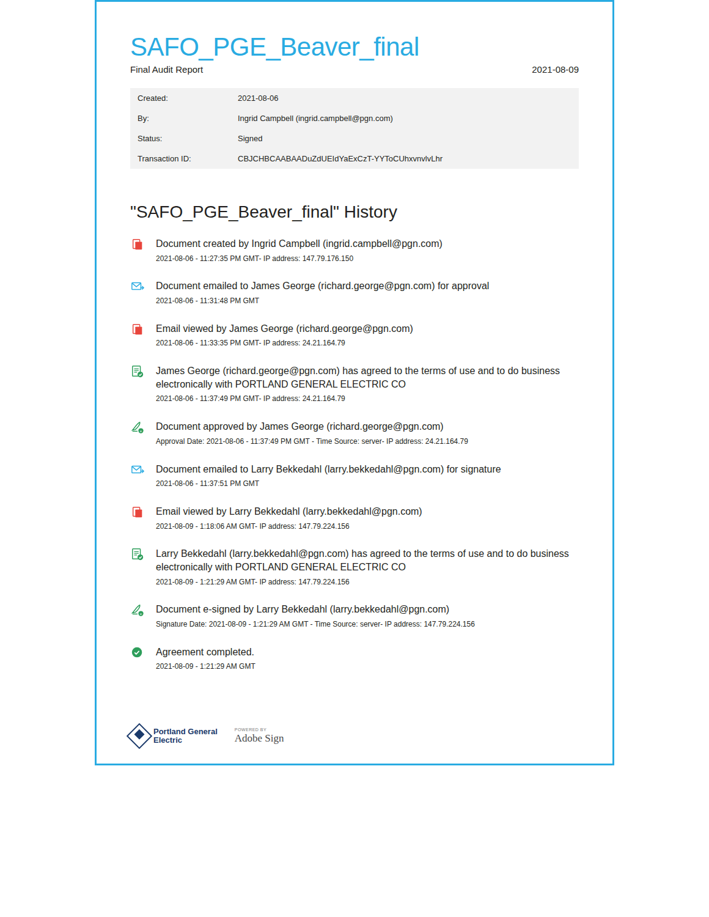SAFO_PGE_Beaver_final
Final Audit Report 2021-08-09
| Created: | 2021-08-06 |
| By: | Ingrid Campbell (ingrid.campbell@pgn.com) |
| Status: | Signed |
| Transaction ID: | CBJCHBCAABAADuZdUEIdYaExCzT-YYToCUhxvnvlvLhr |
"SAFO_PGE_Beaver_final" History
Document created by Ingrid Campbell (ingrid.campbell@pgn.com)
2021-08-06 - 11:27:35 PM GMT- IP address: 147.79.176.150
Document emailed to James George (richard.george@pgn.com) for approval
2021-08-06 - 11:31:48 PM GMT
Email viewed by James George (richard.george@pgn.com)
2021-08-06 - 11:33:35 PM GMT- IP address: 24.21.164.79
James George (richard.george@pgn.com) has agreed to the terms of use and to do business electronically with PORTLAND GENERAL ELECTRIC CO
2021-08-06 - 11:37:49 PM GMT- IP address: 24.21.164.79
e
Document approved by James George (richard.george@pgn.com)
Approval Date: 2021-08-06 - 11:37:49 PM GMT - Time Source: server- IP address: 24.21.164.79
Document emailed to Larry Bekkedahl (larry.bekkedahl@pgn.com) for signature
2021-08-06 - 11:37:51 PM GMT
Email viewed by Larry Bekkedahl (larry.bekkedahl@pgn.com)
2021-08-09 - 1:18:06 AM GMT- IP address: 147.79.224.156
Larry Bekkedahl (larry.bekkedahl@pgn.com) has agreed to the terms of use and to do business electronically with PORTLAND GENERAL ELECTRIC CO
2021-08-09 - 1:21:29 AM GMT- IP address: 147.79.224.156
e
Document e-signed by Larry Bekkedahl (larry.bekkedahl@pgn.com)
Signature Date: 2021-08-09 - 1:21:29 AM GMT - Time Source: server- IP address: 147.79.224.156
Agreement completed.
2021-08-09 - 1:21:29 AM GMT
Portland General
Electric
Powered by
Adobe Sign